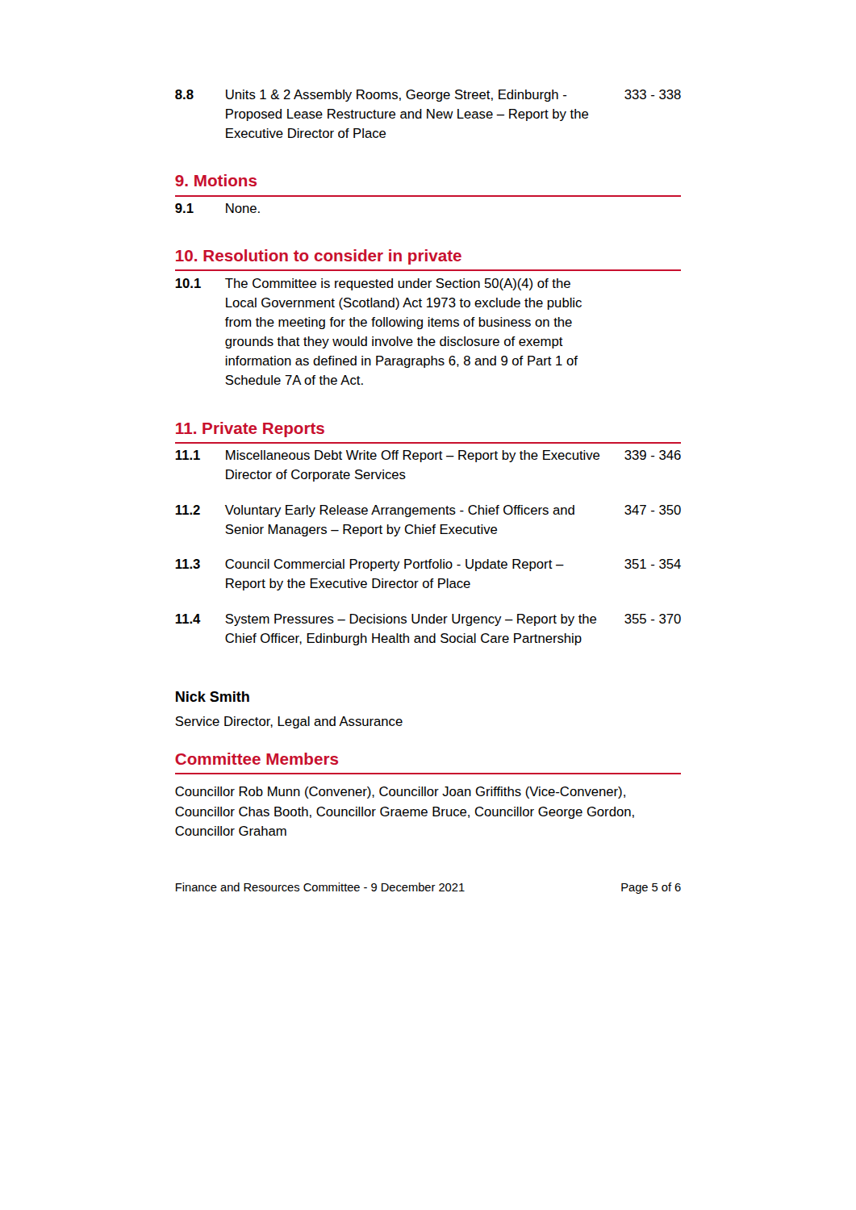8.8
Units 1 & 2 Assembly Rooms, George Street, Edinburgh - Proposed Lease Restructure and New Lease – Report by the Executive Director of Place
333 - 338
9. Motions
9.1
None.
10. Resolution to consider in private
10.1
The Committee is requested under Section 50(A)(4) of the Local Government (Scotland) Act 1973 to exclude the public from the meeting for the following items of business on the grounds that they would involve the disclosure of exempt information as defined in Paragraphs 6, 8 and 9 of Part 1 of Schedule 7A of the Act.
11. Private Reports
11.1
Miscellaneous Debt Write Off Report – Report by the Executive Director of Corporate Services
339 - 346
11.2
Voluntary Early Release Arrangements - Chief Officers and Senior Managers – Report by Chief Executive
347 - 350
11.3
Council Commercial Property Portfolio - Update Report – Report by the Executive Director of Place
351 - 354
11.4
System Pressures – Decisions Under Urgency – Report by the Chief Officer, Edinburgh Health and Social Care Partnership
355 - 370
Nick Smith
Service Director, Legal and Assurance
Committee Members
Councillor Rob Munn (Convener), Councillor Joan Griffiths (Vice-Convener), Councillor Chas Booth, Councillor Graeme Bruce, Councillor George Gordon, Councillor Graham
Finance and Resources Committee - 9 December 2021
Page 5 of 6